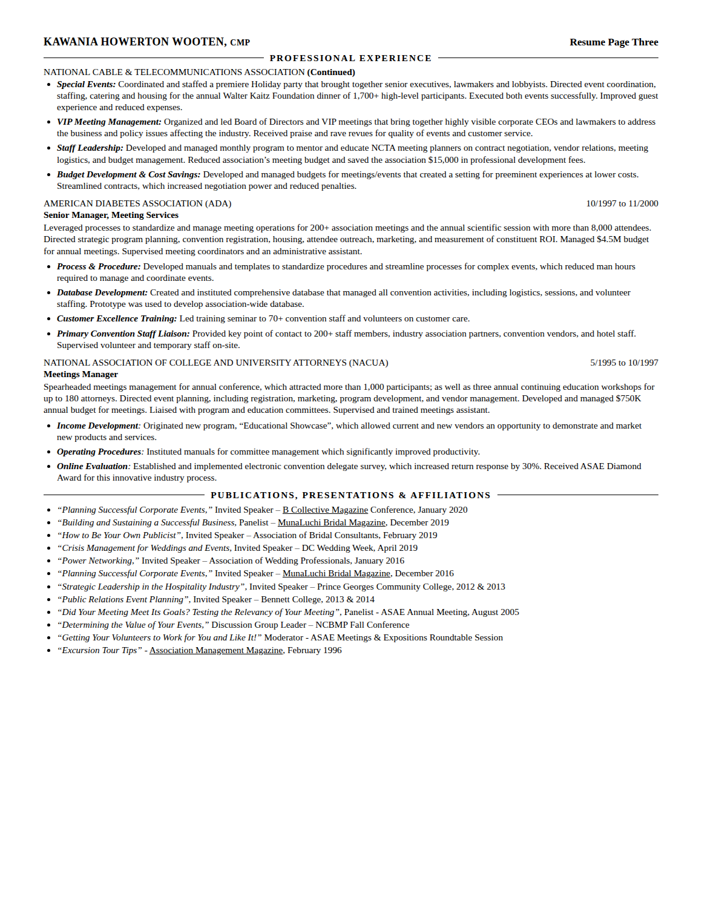KAWANIA HOWERTON WOOTEN, CMP
Resume Page Three
PROFESSIONAL EXPERIENCE
National Cable & Telecommunications Association (Continued)
Special Events: Coordinated and staffed a premiere Holiday party that brought together senior executives, lawmakers and lobbyists. Directed event coordination, staffing, catering and housing for the annual Walter Kaitz Foundation dinner of 1,700+ high-level participants. Executed both events successfully. Improved guest experience and reduced expenses.
VIP Meeting Management: Organized and led Board of Directors and VIP meetings that bring together highly visible corporate CEOs and lawmakers to address the business and policy issues affecting the industry. Received praise and rave revues for quality of events and customer service.
Staff Leadership: Developed and managed monthly program to mentor and educate NCTA meeting planners on contract negotiation, vendor relations, meeting logistics, and budget management. Reduced association’s meeting budget and saved the association $15,000 in professional development fees.
Budget Development & Cost Savings: Developed and managed budgets for meetings/events that created a setting for preeminent experiences at lower costs. Streamlined contracts, which increased negotiation power and reduced penalties.
10/1997 to 11/2000 American Diabetes Association (ADA)
Senior Manager, Meeting Services
Leveraged processes to standardize and manage meeting operations for 200+ association meetings and the annual scientific session with more than 8,000 attendees. Directed strategic program planning, convention registration, housing, attendee outreach, marketing, and measurement of constituent ROI. Managed $4.5M budget for annual meetings. Supervised meeting coordinators and an administrative assistant.
Process & Procedure: Developed manuals and templates to standardize procedures and streamline processes for complex events, which reduced man hours required to manage and coordinate events.
Database Development: Created and instituted comprehensive database that managed all convention activities, including logistics, sessions, and volunteer staffing. Prototype was used to develop association-wide database.
Customer Excellence Training: Led training seminar to 70+ convention staff and volunteers on customer care.
Primary Convention Staff Liaison: Provided key point of contact to 200+ staff members, industry association partners, convention vendors, and hotel staff. Supervised volunteer and temporary staff on-site.
5/1995 to 10/1997 National Association of College and University Attorneys (NACUA)
Meetings Manager
Spearheaded meetings management for annual conference, which attracted more than 1,000 participants; as well as three annual continuing education workshops for up to 180 attorneys. Directed event planning, including registration, marketing, program development, and vendor management. Developed and managed $750K annual budget for meetings. Liaised with program and education committees. Supervised and trained meetings assistant.
Income Development: Originated new program, “Educational Showcase”, which allowed current and new vendors an opportunity to demonstrate and market new products and services.
Operating Procedures: Instituted manuals for committee management which significantly improved productivity.
Online Evaluation: Established and implemented electronic convention delegate survey, which increased return response by 30%. Received ASAE Diamond Award for this innovative industry process.
PUBLICATIONS, PRESENTATIONS & AFFILIATIONS
“Planning Successful Corporate Events,” Invited Speaker – B Collective Magazine Conference, January 2020
“Building and Sustaining a Successful Business, Panelist – MunaLuchi Bridal Magazine, December 2019
“How to Be Your Own Publicist”, Invited Speaker – Association of Bridal Consultants, February 2019
“Crisis Management for Weddings and Events, Invited Speaker – DC Wedding Week, April 2019
“Power Networking,” Invited Speaker – Association of Wedding Professionals, January 2016
“Planning Successful Corporate Events,” Invited Speaker – MunaLuchi Bridal Magazine, December 2016
“Strategic Leadership in the Hospitality Industry”, Invited Speaker – Prince Georges Community College, 2012 & 2013
“Public Relations Event Planning”, Invited Speaker – Bennett College, 2013 & 2014
“Did Your Meeting Meet Its Goals? Testing the Relevancy of Your Meeting”, Panelist - ASAE Annual Meeting, August 2005
“Determining the Value of Your Events,” Discussion Group Leader – NCBMP Fall Conference
“Getting Your Volunteers to Work for You and Like It!” Moderator - ASAE Meetings & Expositions Roundtable Session
“Excursion Tour Tips” - Association Management Magazine, February 1996